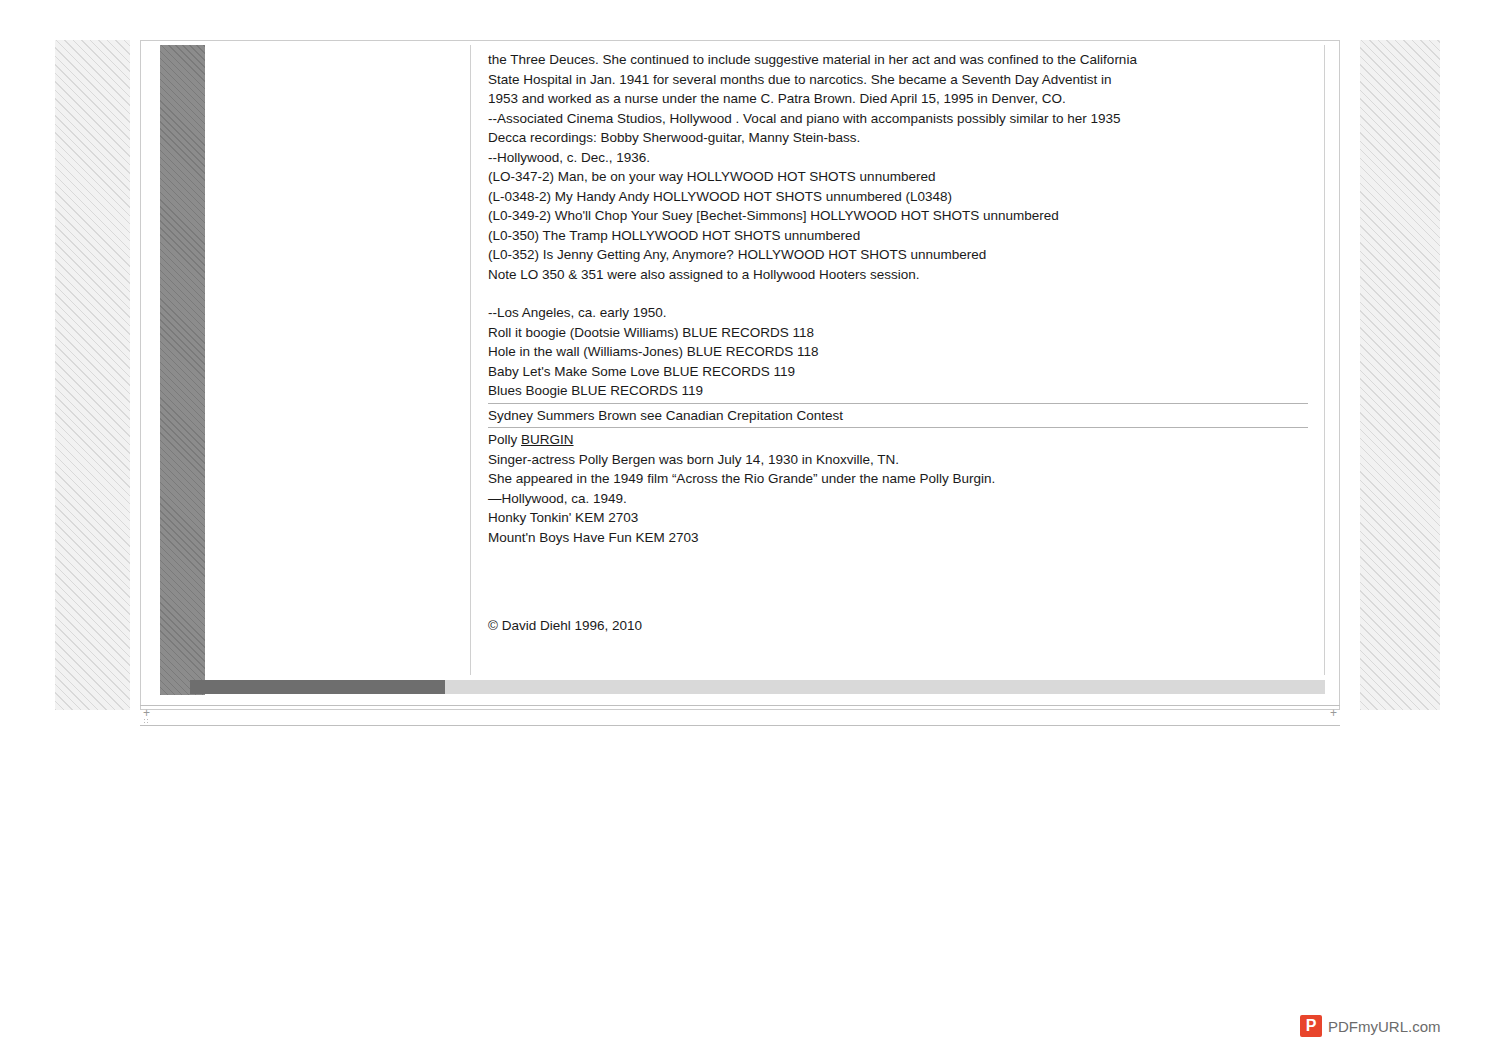the Three Deuces. She continued to include suggestive material in her act and was confined to the California
State Hospital in Jan. 1941 for several months due to narcotics. She became a Seventh Day Adventist in
1953 and worked as a nurse under the name C. Patra Brown. Died April 15, 1995 in Denver, CO.
--Associated Cinema Studios, Hollywood . Vocal and piano with accompanists possibly similar to her 1935
Decca recordings: Bobby Sherwood-guitar, Manny Stein-bass.
--Hollywood, c. Dec., 1936.
(LO-347-2) Man, be on your way HOLLYWOOD HOT SHOTS unnumbered
(L-0348-2) My Handy Andy HOLLYWOOD HOT SHOTS unnumbered (L0348)
(L0-349-2) Who'll Chop Your Suey [Bechet-Simmons] HOLLYWOOD HOT SHOTS unnumbered
(L0-350) The Tramp HOLLYWOOD HOT SHOTS unnumbered
(L0-352) Is Jenny Getting Any, Anymore? HOLLYWOOD HOT SHOTS unnumbered
Note LO 350 & 351 were also assigned to a Hollywood Hooters session.
--Los Angeles, ca. early 1950.
Roll it boogie (Dootsie Williams) BLUE RECORDS 118
Hole in the wall (Williams-Jones) BLUE RECORDS 118
Baby Let's Make Some Love BLUE RECORDS 119
Blues Boogie BLUE RECORDS 119
Sydney Summers Brown see Canadian Crepitation Contest
Polly BURGIN
Singer-actress Polly Bergen was born July 14, 1930 in Knoxville, TN.
She appeared in the 1949 film “Across the Rio Grande” under the name Polly Burgin.
—Hollywood, ca. 1949.
Honky Tonkin' KEM 2703
Mount'n Boys Have Fun KEM 2703
© David Diehl 1996, 2010
+
+
PPDFmyURL.com